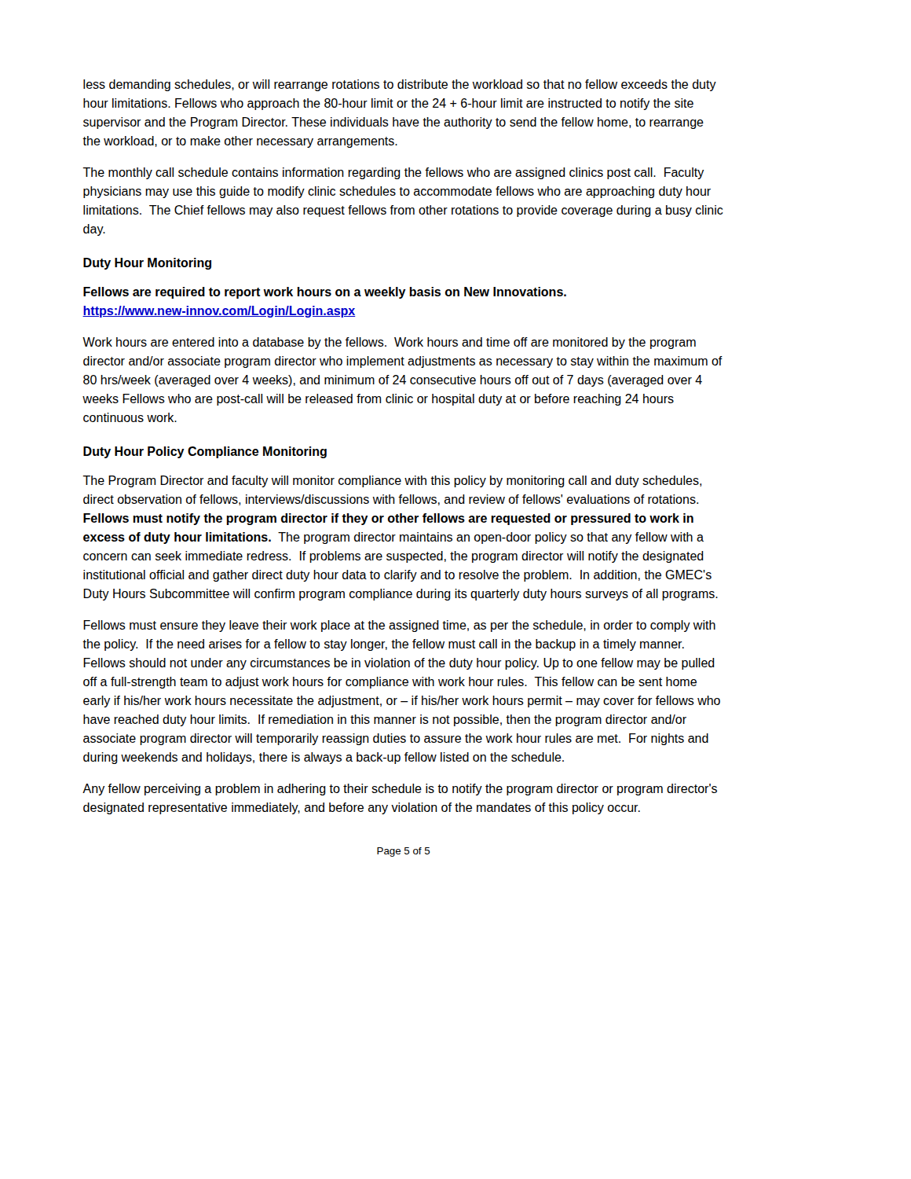less demanding schedules, or will rearrange rotations to distribute the workload so that no fellow exceeds the duty hour limitations. Fellows who approach the 80-hour limit or the 24 + 6-hour limit are instructed to notify the site supervisor and the Program Director. These individuals have the authority to send the fellow home, to rearrange the workload, or to make other necessary arrangements.
The monthly call schedule contains information regarding the fellows who are assigned clinics post call. Faculty physicians may use this guide to modify clinic schedules to accommodate fellows who are approaching duty hour limitations. The Chief fellows may also request fellows from other rotations to provide coverage during a busy clinic day.
Duty Hour Monitoring
Fellows are required to report work hours on a weekly basis on New Innovations.
https://www.new-innov.com/Login/Login.aspx
Work hours are entered into a database by the fellows. Work hours and time off are monitored by the program director and/or associate program director who implement adjustments as necessary to stay within the maximum of 80 hrs/week (averaged over 4 weeks), and minimum of 24 consecutive hours off out of 7 days (averaged over 4 weeks Fellows who are post-call will be released from clinic or hospital duty at or before reaching 24 hours continuous work.
Duty Hour Policy Compliance Monitoring
The Program Director and faculty will monitor compliance with this policy by monitoring call and duty schedules, direct observation of fellows, interviews/discussions with fellows, and review of fellows' evaluations of rotations. Fellows must notify the program director if they or other fellows are requested or pressured to work in excess of duty hour limitations. The program director maintains an open-door policy so that any fellow with a concern can seek immediate redress. If problems are suspected, the program director will notify the designated institutional official and gather direct duty hour data to clarify and to resolve the problem. In addition, the GMEC's Duty Hours Subcommittee will confirm program compliance during its quarterly duty hours surveys of all programs.
Fellows must ensure they leave their work place at the assigned time, as per the schedule, in order to comply with the policy. If the need arises for a fellow to stay longer, the fellow must call in the backup in a timely manner. Fellows should not under any circumstances be in violation of the duty hour policy. Up to one fellow may be pulled off a full-strength team to adjust work hours for compliance with work hour rules. This fellow can be sent home early if his/her work hours necessitate the adjustment, or – if his/her work hours permit – may cover for fellows who have reached duty hour limits. If remediation in this manner is not possible, then the program director and/or associate program director will temporarily reassign duties to assure the work hour rules are met. For nights and during weekends and holidays, there is always a back-up fellow listed on the schedule.
Any fellow perceiving a problem in adhering to their schedule is to notify the program director or program director's designated representative immediately, and before any violation of the mandates of this policy occur.
Page 5 of 5